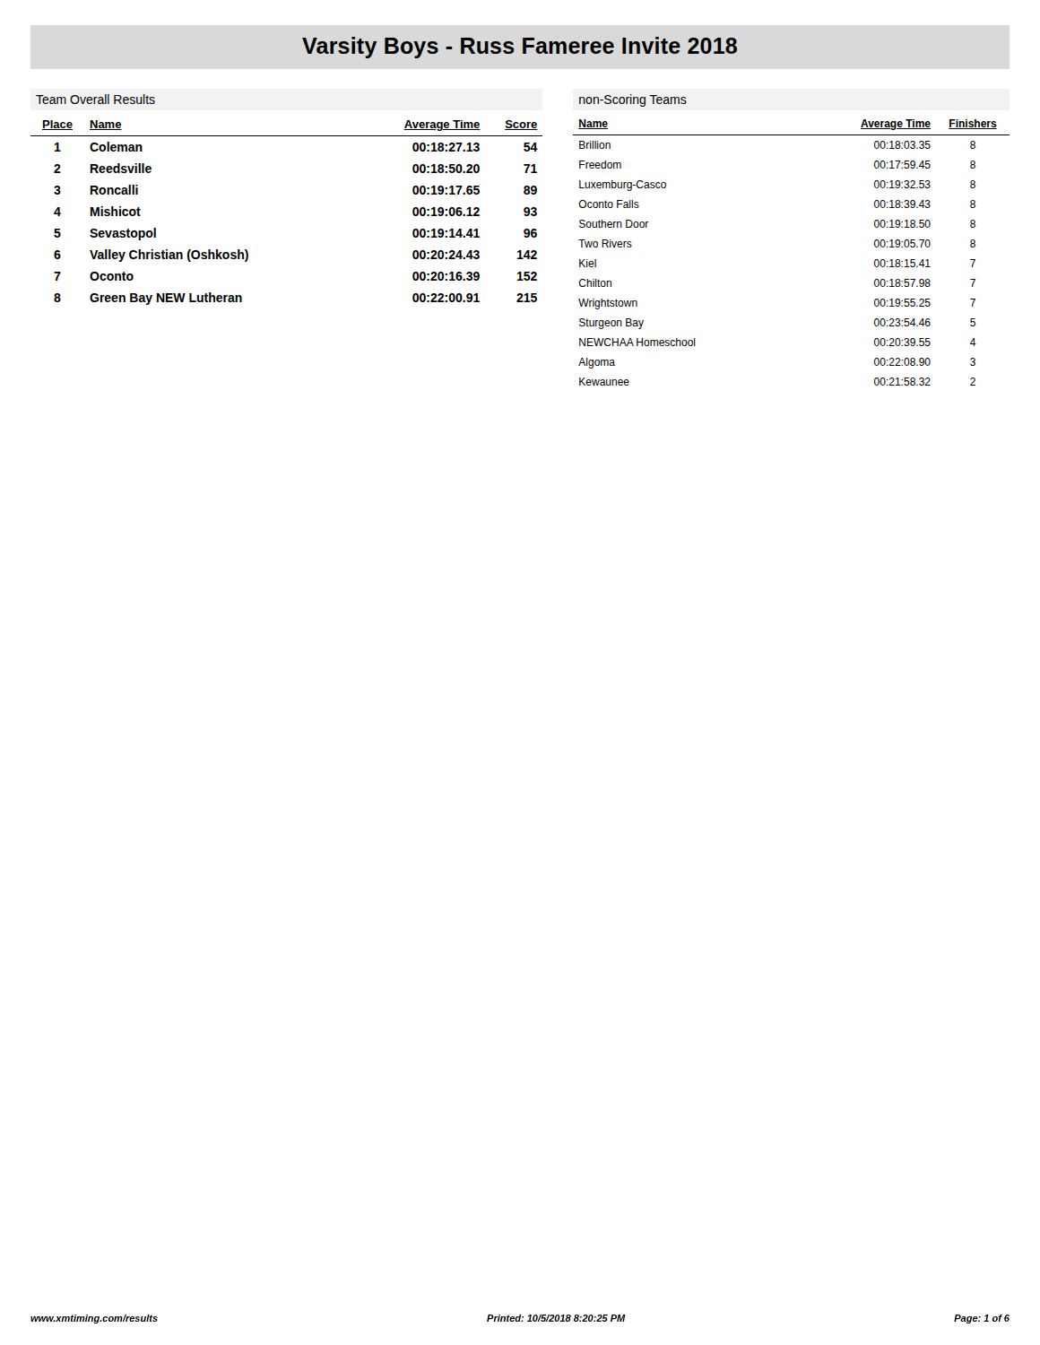Varsity Boys - Russ Fameree Invite 2018
Team Overall Results
| Place | Name | Average Time | Score |
| --- | --- | --- | --- |
| 1 | Coleman | 00:18:27.13 | 54 |
| 2 | Reedsville | 00:18:50.20 | 71 |
| 3 | Roncalli | 00:19:17.65 | 89 |
| 4 | Mishicot | 00:19:06.12 | 93 |
| 5 | Sevastopol | 00:19:14.41 | 96 |
| 6 | Valley Christian (Oshkosh) | 00:20:24.43 | 142 |
| 7 | Oconto | 00:20:16.39 | 152 |
| 8 | Green Bay NEW Lutheran | 00:22:00.91 | 215 |
non-Scoring Teams
| Name | Average Time | Finishers |
| --- | --- | --- |
| Brillion | 00:18:03.35 | 8 |
| Freedom | 00:17:59.45 | 8 |
| Luxemburg-Casco | 00:19:32.53 | 8 |
| Oconto Falls | 00:18:39.43 | 8 |
| Southern Door | 00:19:18.50 | 8 |
| Two Rivers | 00:19:05.70 | 8 |
| Kiel | 00:18:15.41 | 7 |
| Chilton | 00:18:57.98 | 7 |
| Wrightstown | 00:19:55.25 | 7 |
| Sturgeon Bay | 00:23:54.46 | 5 |
| NEWCHAA Homeschool | 00:20:39.55 | 4 |
| Algoma | 00:22:08.90 | 3 |
| Kewaunee | 00:21:58.32 | 2 |
www.xmtiming.com/results
Printed: 10/5/2018 8:20:25 PM
Page: 1 of 6